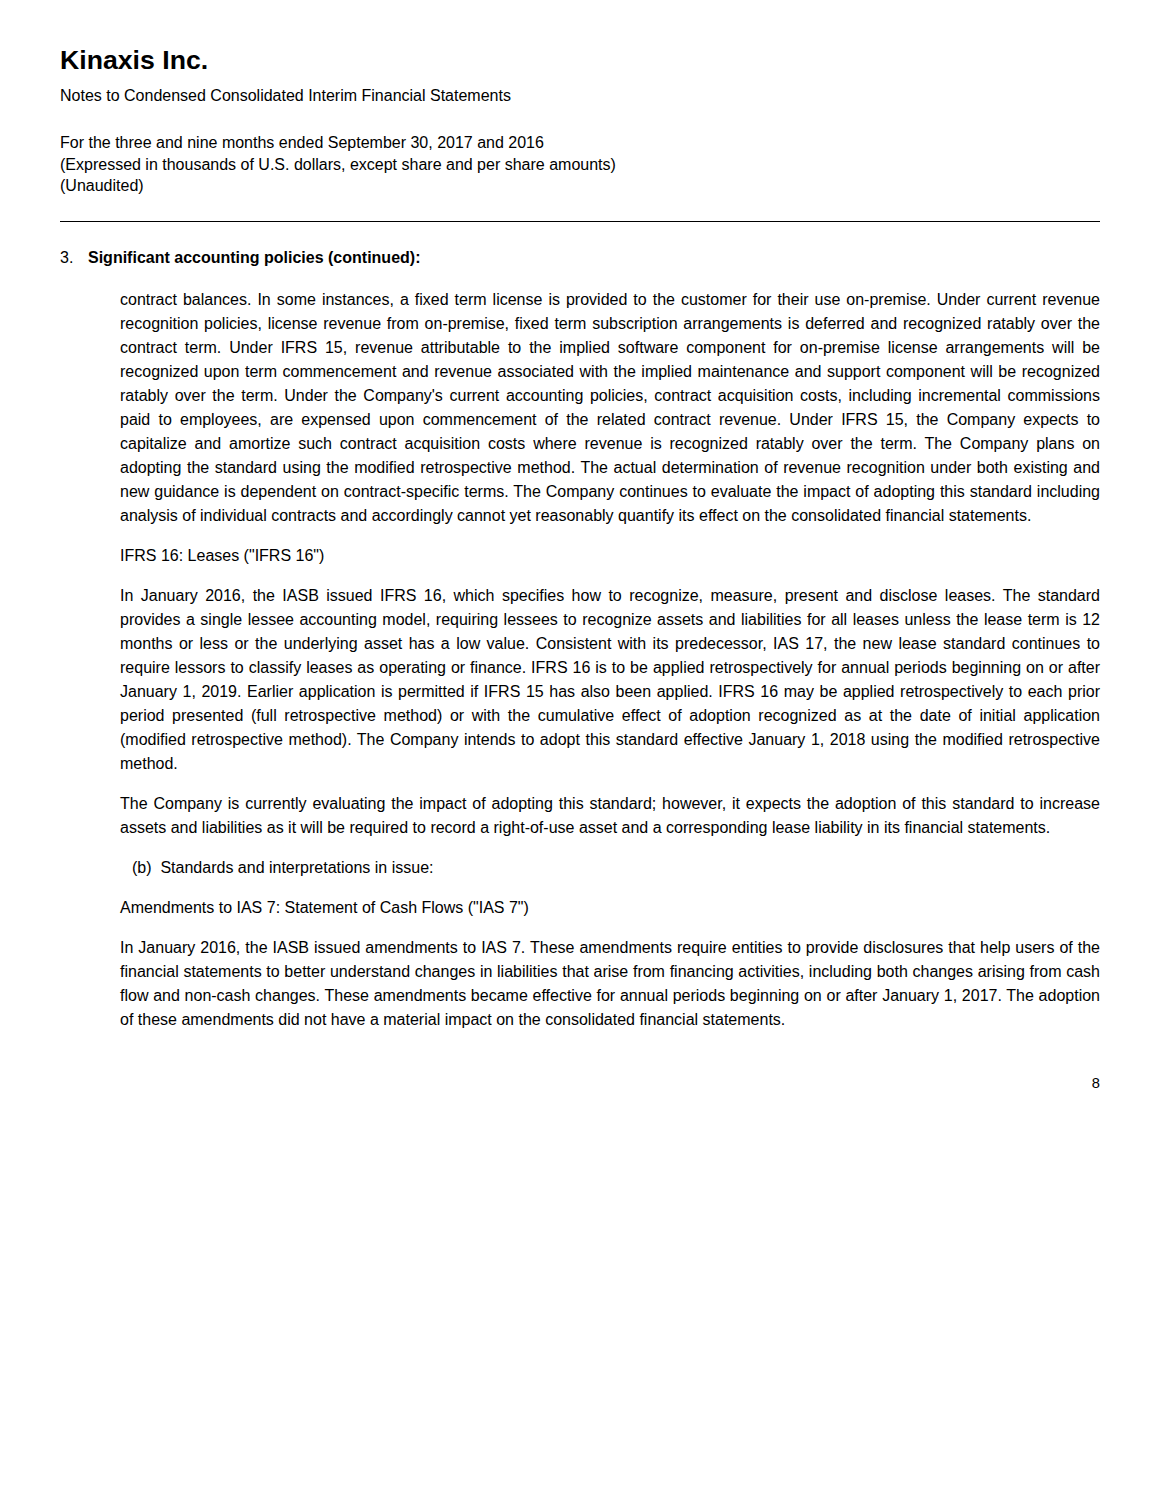Kinaxis Inc.
Notes to Condensed Consolidated Interim Financial Statements
For the three and nine months ended September 30, 2017 and 2016
(Expressed in thousands of U.S. dollars, except share and per share amounts)
(Unaudited)
3. Significant accounting policies (continued):
contract balances. In some instances, a fixed term license is provided to the customer for their use on-premise. Under current revenue recognition policies, license revenue from on-premise, fixed term subscription arrangements is deferred and recognized ratably over the contract term. Under IFRS 15, revenue attributable to the implied software component for on-premise license arrangements will be recognized upon term commencement and revenue associated with the implied maintenance and support component will be recognized ratably over the term. Under the Company's current accounting policies, contract acquisition costs, including incremental commissions paid to employees, are expensed upon commencement of the related contract revenue. Under IFRS 15, the Company expects to capitalize and amortize such contract acquisition costs where revenue is recognized ratably over the term. The Company plans on adopting the standard using the modified retrospective method. The actual determination of revenue recognition under both existing and new guidance is dependent on contract-specific terms. The Company continues to evaluate the impact of adopting this standard including analysis of individual contracts and accordingly cannot yet reasonably quantify its effect on the consolidated financial statements.
IFRS 16: Leases ("IFRS 16")
In January 2016, the IASB issued IFRS 16, which specifies how to recognize, measure, present and disclose leases. The standard provides a single lessee accounting model, requiring lessees to recognize assets and liabilities for all leases unless the lease term is 12 months or less or the underlying asset has a low value. Consistent with its predecessor, IAS 17, the new lease standard continues to require lessors to classify leases as operating or finance. IFRS 16 is to be applied retrospectively for annual periods beginning on or after January 1, 2019. Earlier application is permitted if IFRS 15 has also been applied. IFRS 16 may be applied retrospectively to each prior period presented (full retrospective method) or with the cumulative effect of adoption recognized as at the date of initial application (modified retrospective method). The Company intends to adopt this standard effective January 1, 2018 using the modified retrospective method.
The Company is currently evaluating the impact of adopting this standard; however, it expects the adoption of this standard to increase assets and liabilities as it will be required to record a right-of-use asset and a corresponding lease liability in its financial statements.
(b) Standards and interpretations in issue:
Amendments to IAS 7: Statement of Cash Flows ("IAS 7")
In January 2016, the IASB issued amendments to IAS 7. These amendments require entities to provide disclosures that help users of the financial statements to better understand changes in liabilities that arise from financing activities, including both changes arising from cash flow and non-cash changes. These amendments became effective for annual periods beginning on or after January 1, 2017. The adoption of these amendments did not have a material impact on the consolidated financial statements.
8